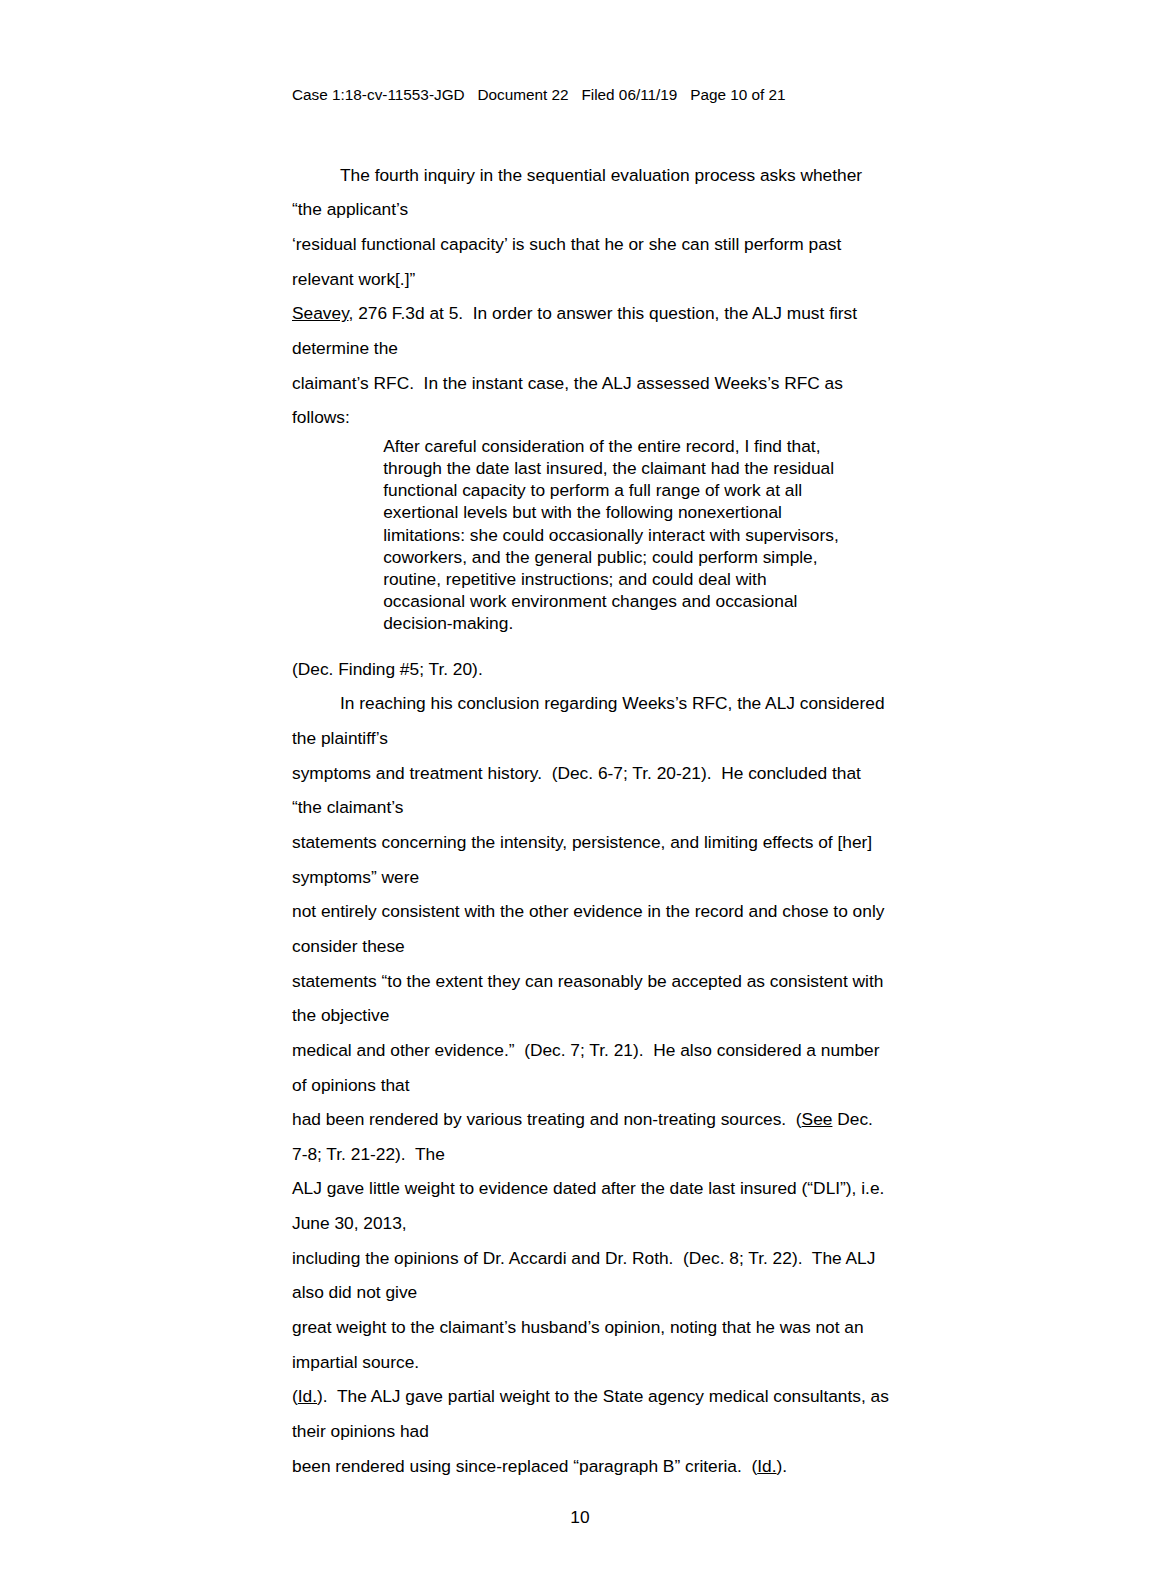Case 1:18-cv-11553-JGD Document 22 Filed 06/11/19 Page 10 of 21
The fourth inquiry in the sequential evaluation process asks whether “the applicant’s
‘residual functional capacity’ is such that he or she can still perform past relevant work[.]”
Seavey, 276 F.3d at 5. In order to answer this question, the ALJ must first determine the
claimant’s RFC. In the instant case, the ALJ assessed Weeks’s RFC as follows:
After careful consideration of the entire record, I find that, through the date last insured, the claimant had the residual functional capacity to perform a full range of work at all exertional levels but with the following nonexertional limitations: she could occasionally interact with supervisors, coworkers, and the general public; could perform simple, routine, repetitive instructions; and could deal with occasional work environment changes and occasional decision-making.
(Dec. Finding #5; Tr. 20).
In reaching his conclusion regarding Weeks’s RFC, the ALJ considered the plaintiff’s
symptoms and treatment history. (Dec. 6-7; Tr. 20-21). He concluded that “the claimant’s
statements concerning the intensity, persistence, and limiting effects of [her] symptoms” were
not entirely consistent with the other evidence in the record and chose to only consider these
statements “to the extent they can reasonably be accepted as consistent with the objective
medical and other evidence.” (Dec. 7; Tr. 21). He also considered a number of opinions that
had been rendered by various treating and non-treating sources. (See Dec. 7-8; Tr. 21-22). The
ALJ gave little weight to evidence dated after the date last insured (“DLI”), i.e. June 30, 2013,
including the opinions of Dr. Accardi and Dr. Roth. (Dec. 8; Tr. 22). The ALJ also did not give
great weight to the claimant’s husband’s opinion, noting that he was not an impartial source.
(Id.). The ALJ gave partial weight to the State agency medical consultants, as their opinions had
been rendered using since-replaced “paragraph B” criteria. (Id.).
10